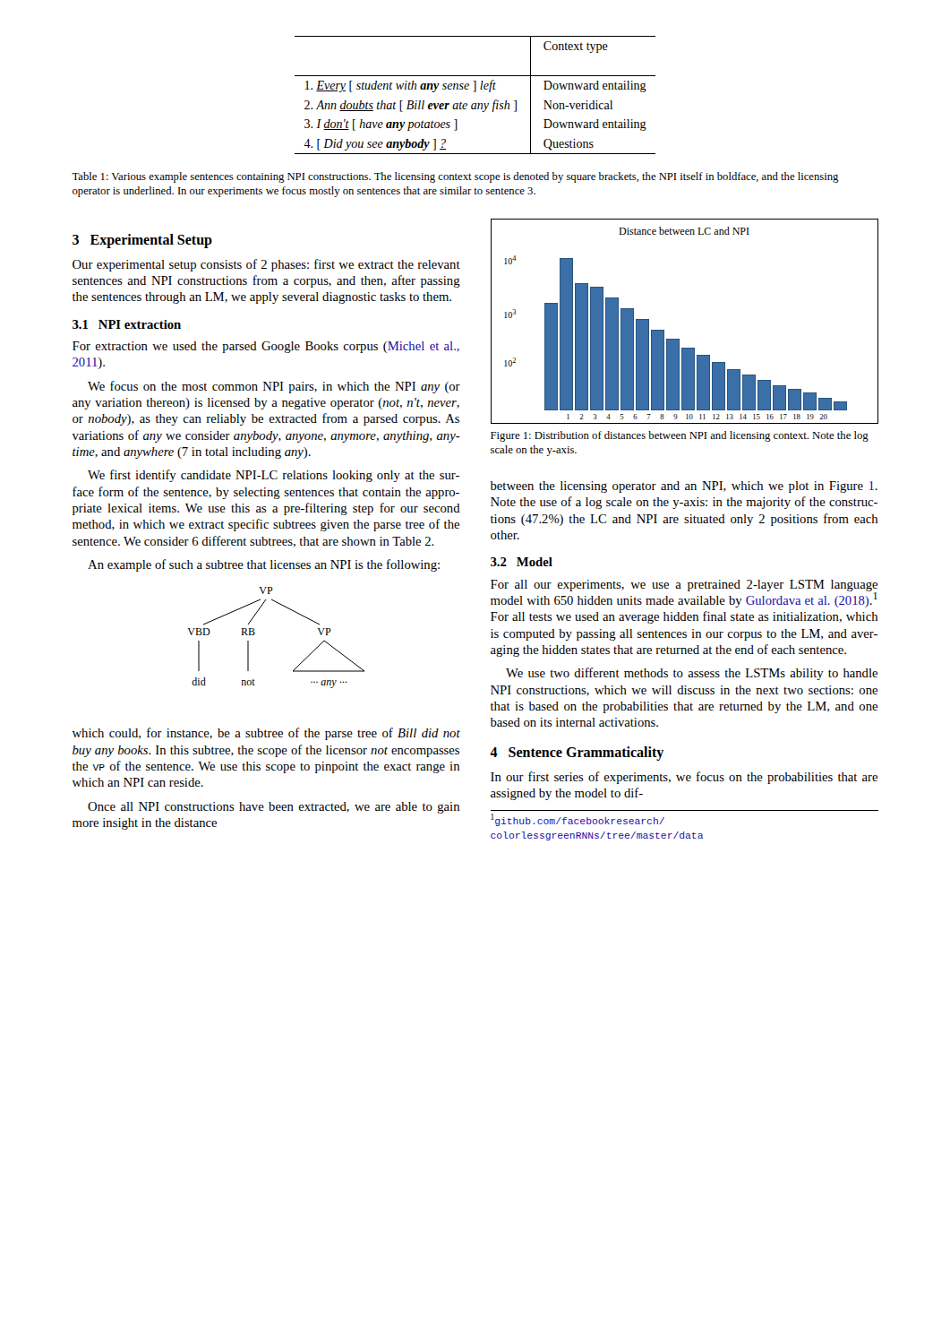| | Context type |
| 1. Every [ student with any sense ] left | Downward entailing |
| 2. Ann doubts that [ Bill ever ate any fish ] | Non-veridical |
| 3. I don't [ have any potatoes ] | Downward entailing |
| 4. [ Did you see anybody ] ? | Questions |
Table 1: Various example sentences containing NPI constructions. The licensing context scope is denoted by square brackets, the NPI itself in boldface, and the licensing operator is underlined. In our experiments we focus mostly on sentences that are similar to sentence 3.
3 Experimental Setup
Our experimental setup consists of 2 phases: first we extract the relevant sentences and NPI constructions from a corpus, and then, after passing the sentences through an LM, we apply several diagnostic tasks to them.
3.1 NPI extraction
For extraction we used the parsed Google Books corpus (Michel et al., 2011).
We focus on the most common NPI pairs, in which the NPI any (or any variation thereon) is licensed by a negative operator (not, n't, never, or nobody), as they can reliably be extracted from a parsed corpus. As variations of any we consider anybody, anyone, anymore, anything, anytime, and anywhere (7 in total including any).
We first identify candidate NPI-LC relations looking only at the surface form of the sentence, by selecting sentences that contain the appropriate lexical items. We use this as a pre-filtering step for our second method, in which we extract specific subtrees given the parse tree of the sentence. We consider 6 different subtrees, that are shown in Table 2.
An example of such a subtree that licenses an NPI is the following:
VP VBD RB VP did not ··· any ···
which could, for instance, be a subtree of the parse tree of Bill did not buy any books. In this subtree, the scope of the licensor not encompasses the VP of the sentence. We use this scope to pinpoint the exact range in which an NPI can reside.
Once all NPI constructions have been extracted, we are able to gain more insight in the distance
Distance between LC and NPI
104 103 102
1234567891011121314151617181920
Figure 1: Distribution of distances between NPI and licensing context. Note the log scale on the y-axis.
between the licensing operator and an NPI, which we plot in Figure 1. Note the use of a log scale on the y-axis: in the majority of the constructions (47.2%) the LC and NPI are situated only 2 positions from each other.
3.2 Model
For all our experiments, we use a pretrained 2-layer LSTM language model with 650 hidden units made available by Gulordava et al. (2018).1 For all tests we used an average hidden final state as initialization, which is computed by passing all sentences in our corpus to the LM, and averaging the hidden states that are returned at the end of each sentence.
We use two different methods to assess the LSTMs ability to handle NPI constructions, which we will discuss in the next two sections: one that is based on the probabilities that are returned by the LM, and one based on its internal activations.
4 Sentence Grammaticality
In our first series of experiments, we focus on the probabilities that are assigned by the model to dif-
1github.com/facebookresearch/
colorlessgreenRNNs/tree/master/data